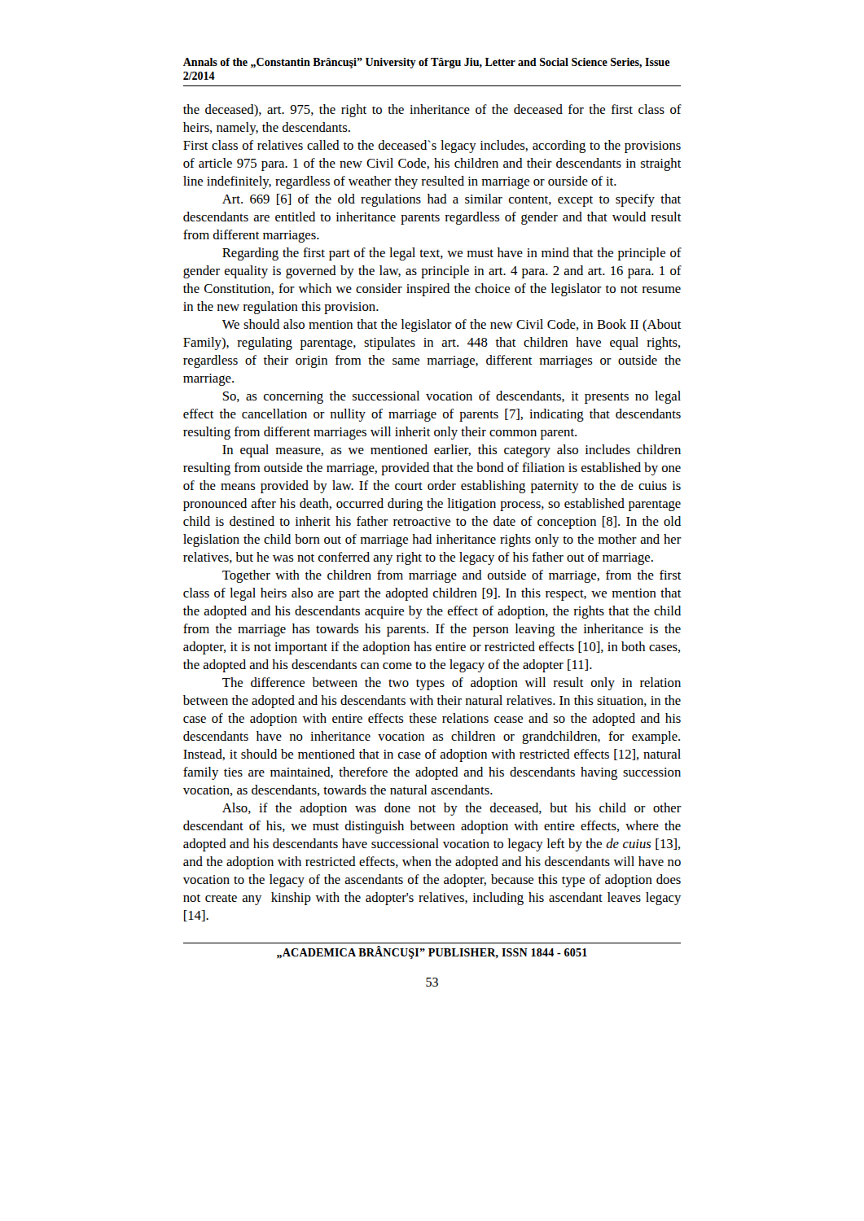Annals of the „Constantin Brâncuşi” University of Târgu Jiu, Letter and Social Science Series, Issue 2/2014
the deceased), art. 975, the right to the inheritance of the deceased for the first class of heirs, namely, the descendants.
First class of relatives called to the deceased`s legacy includes, according to the provisions of article 975 para. 1 of the new Civil Code, his children and their descendants in straight line indefinitely, regardless of weather they resulted in marriage or ourside of it.
Art. 669 [6] of the old regulations had a similar content, except to specify that descendants are entitled to inheritance parents regardless of gender and that would result from different marriages.
Regarding the first part of the legal text, we must have in mind that the principle of gender equality is governed by the law, as principle in art. 4 para. 2 and art. 16 para. 1 of the Constitution, for which we consider inspired the choice of the legislator to not resume in the new regulation this provision.
We should also mention that the legislator of the new Civil Code, in Book II (About Family), regulating parentage, stipulates in art. 448 that children have equal rights, regardless of their origin from the same marriage, different marriages or outside the marriage.
So, as concerning the successional vocation of descendants, it presents no legal effect the cancellation or nullity of marriage of parents [7], indicating that descendants resulting from different marriages will inherit only their common parent.
In equal measure, as we mentioned earlier, this category also includes children resulting from outside the marriage, provided that the bond of filiation is established by one of the means provided by law. If the court order establishing paternity to the de cuius is pronounced after his death, occurred during the litigation process, so established parentage child is destined to inherit his father retroactive to the date of conception [8]. In the old legislation the child born out of marriage had inheritance rights only to the mother and her relatives, but he was not conferred any right to the legacy of his father out of marriage.
Together with the children from marriage and outside of marriage, from the first class of legal heirs also are part the adopted children [9]. In this respect, we mention that the adopted and his descendants acquire by the effect of adoption, the rights that the child from the marriage has towards his parents. If the person leaving the inheritance is the adopter, it is not important if the adoption has entire or restricted effects [10], in both cases, the adopted and his descendants can come to the legacy of the adopter [11].
The difference between the two types of adoption will result only in relation between the adopted and his descendants with their natural relatives. In this situation, in the case of the adoption with entire effects these relations cease and so the adopted and his descendants have no inheritance vocation as children or grandchildren, for example. Instead, it should be mentioned that in case of adoption with restricted effects [12], natural family ties are maintained, therefore the adopted and his descendants having succession vocation, as descendants, towards the natural ascendants.
Also, if the adoption was done not by the deceased, but his child or other descendant of his, we must distinguish between adoption with entire effects, where the adopted and his descendants have successional vocation to legacy left by the de cuius [13], and the adoption with restricted effects, when the adopted and his descendants will have no vocation to the legacy of the ascendants of the adopter, because this type of adoption does not create any kinship with the adopter's relatives, including his ascendant leaves legacy [14].
„ACADEMICA BRÂNCUŞI” PUBLISHER, ISSN 1844 - 6051
53